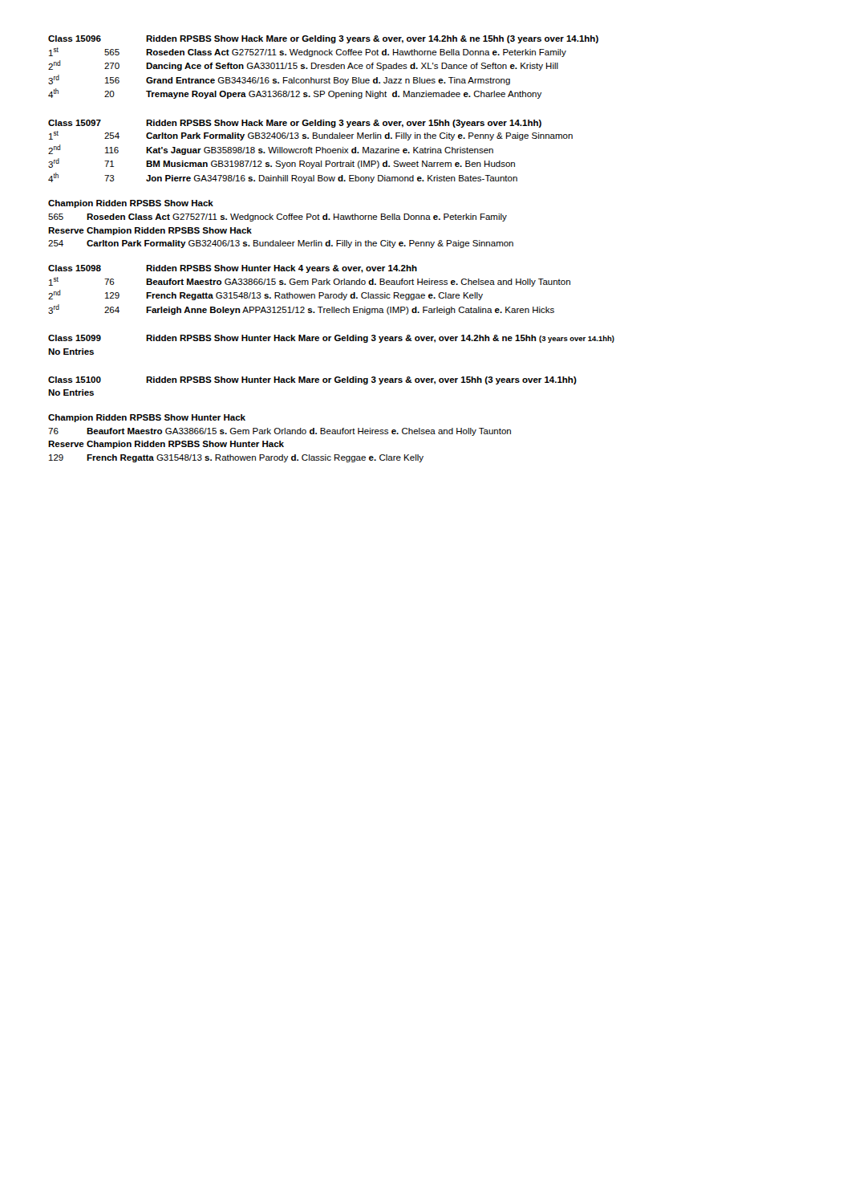| Class 15096 | | Ridden RPSBS Show Hack Mare or Gelding 3 years & over, over 14.2hh & ne 15hh (3 years over 14.1hh) |
| 1 st | 565 | Roseden Class Act G27527/11 s. Wedgnock Coffee Pot d. Hawthorne Bella Donna e. Peterkin Family |
| 2 nd | 270 | Dancing Ace of Sefton GA33011/15 s. Dresden Ace of Spades d. XL's Dance of Sefton e. Kristy Hill |
| 3 rd | 156 | Grand Entrance GB34346/16 s. Falconhurst Boy Blue d. Jazz n Blues e. Tina Armstrong |
| 4 th | 20 | Tremayne Royal Opera GA31368/12 s. SP Opening Night d. Manziemadee e. Charlee Anthony |
| Class 15097 | | Ridden RPSBS Show Hack Mare or Gelding 3 years & over, over 15hh (3years over 14.1hh) |
| 1 st | 254 | Carlton Park Formality GB32406/13 s. Bundaleer Merlin d. Filly in the City e. Penny & Paige Sinnamon |
| 2 nd | 116 | Kat's Jaguar GB35898/18 s. Willowcroft Phoenix d. Mazarine e. Katrina Christensen |
| 3 rd | 71 | BM Musicman GB31987/12 s. Syon Royal Portrait (IMP) d. Sweet Narrem e. Ben Hudson |
| 4 th | 73 | Jon Pierre GA34798/16 s. Dainhill Royal Bow d. Ebony Diamond e. Kristen Bates-Taunton |
Champion Ridden RPSBS Show Hack
565 Roseden Class Act G27527/11 s. Wedgnock Coffee Pot d. Hawthorne Bella Donna e. Peterkin Family
Reserve Champion Ridden RPSBS Show Hack
254 Carlton Park Formality GB32406/13 s. Bundaleer Merlin d. Filly in the City e. Penny & Paige Sinnamon
| Class 15098 | | Ridden RPSBS Show Hunter Hack 4 years & over, over 14.2hh |
| 1 st | 76 | Beaufort Maestro GA33866/15 s. Gem Park Orlando d. Beaufort Heiress e. Chelsea and Holly Taunton |
| 2 nd | 129 | French Regatta G31548/13 s. Rathowen Parody d. Classic Reggae e. Clare Kelly |
| 3 rd | 264 | Farleigh Anne Boleyn APPA31251/12 s. Trellech Enigma (IMP) d. Farleigh Catalina e. Karen Hicks |
| Class 15099 | | Ridden RPSBS Show Hunter Hack Mare or Gelding 3 years & over, over 14.2hh & ne 15hh (3 years over 14.1hh) |
| No Entries |
| Class 15100 | | Ridden RPSBS Show Hunter Hack Mare or Gelding 3 years & over, over 15hh (3 years over 14.1hh) |
| No Entries |
Champion Ridden RPSBS Show Hunter Hack
76 Beaufort Maestro GA33866/15 s. Gem Park Orlando d. Beaufort Heiress e. Chelsea and Holly Taunton
Reserve Champion Ridden RPSBS Show Hunter Hack
129 French Regatta G31548/13 s. Rathowen Parody d. Classic Reggae e. Clare Kelly